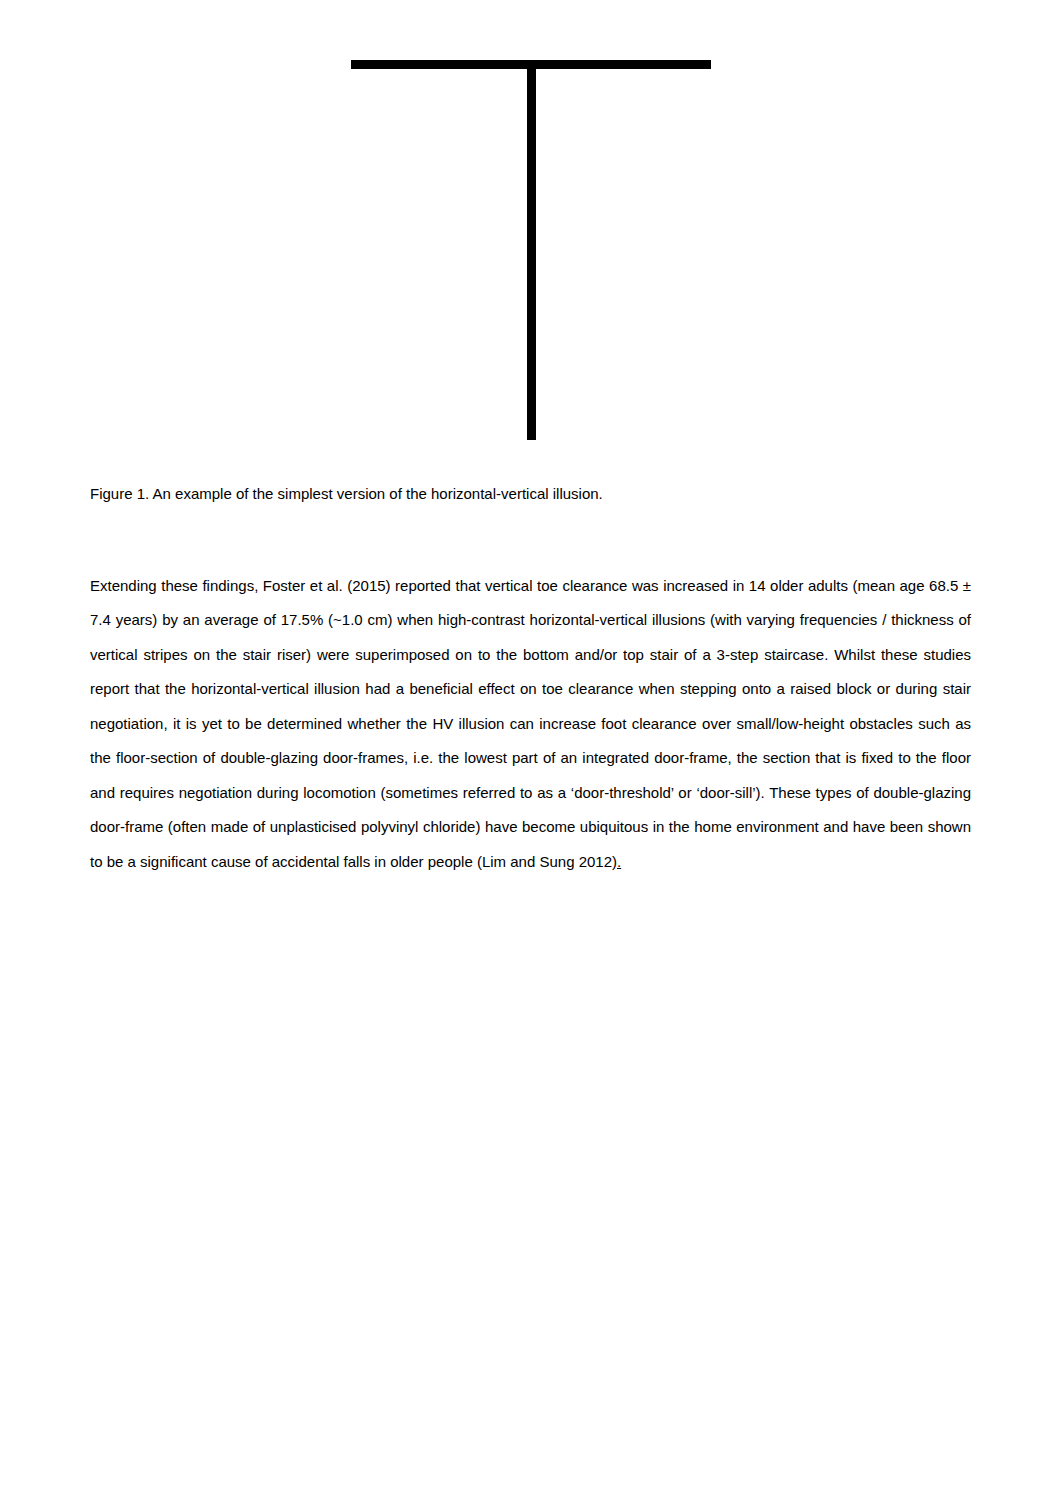Figure 1. An example of the simplest version of the horizontal-vertical illusion.
Extending these findings, Foster et al. (2015) reported that vertical toe clearance was increased in 14 older adults (mean age 68.5 ± 7.4 years) by an average of 17.5% (~1.0 cm) when high-contrast horizontal-vertical illusions (with varying frequencies / thickness of vertical stripes on the stair riser) were superimposed on to the bottom and/or top stair of a 3-step staircase. Whilst these studies report that the horizontal-vertical illusion had a beneficial effect on toe clearance when stepping onto a raised block or during stair negotiation, it is yet to be determined whether the HV illusion can increase foot clearance over small/low-height obstacles such as the floor-section of double-glazing door-frames, i.e. the lowest part of an integrated door-frame, the section that is fixed to the floor and requires negotiation during locomotion (sometimes referred to as a ‘door-threshold’ or ‘door-sill’). These types of double-glazing door-frame (often made of unplasticised polyvinyl chloride) have become ubiquitous in the home environment and have been shown to be a significant cause of accidental falls in older people (Lim and Sung 2012).